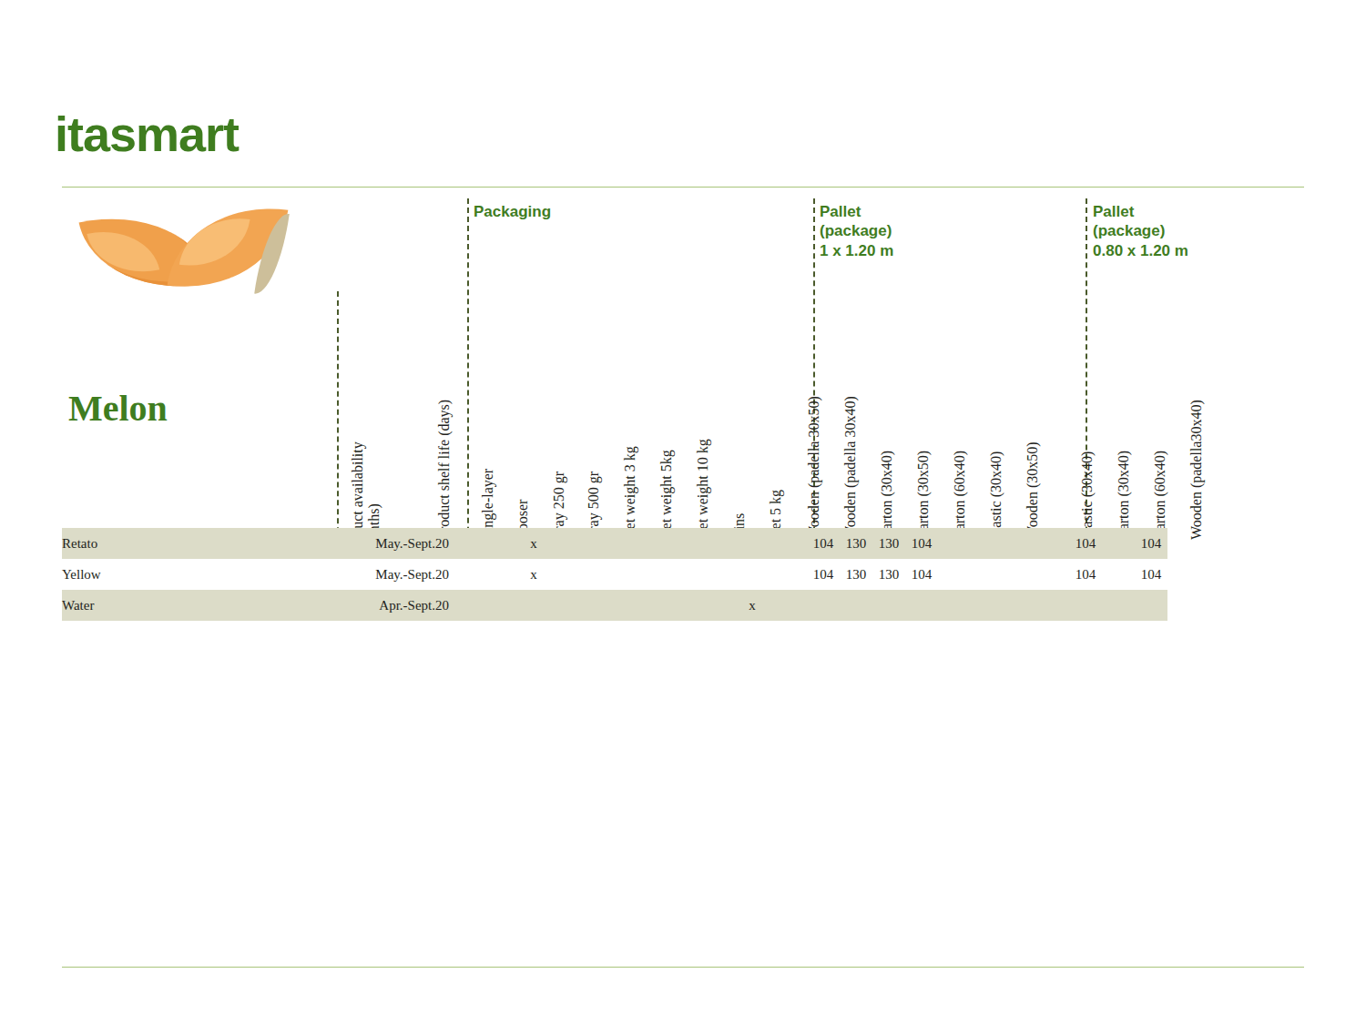itasmart
Melon
Packaging
Pallet
(package)
1 x 1.20 m
Pallet
(package)
0.80 x 1.20 m
Product availability
(months)
Product shelf life (days)
Single-layer
Looser
Tray 250 gr
Tray 500 gr
Net weight 3 kg
Net weight 5kg
Net weight 10 kg
Bins
Net 5 kg
Wooden (padella 30x50)
Wooden (padella 30x40)
Carton (30x40)
Carton (30x50)
Carton (60x40)
Plastic (30x40)
Wooden (30x50)
Plastic (30x40)
Carton (30x40)
Carton (60x40)
Wooden (padella30x40)
| Retato | May.-Sept. | 20 | | x | | | | | | | | 104 | 130 | 130 | 104 | | | | | 104 | | 104 |
| Yellow | May.-Sept. | 20 | | x | | | | | | | | 104 | 130 | 130 | 104 | | | | | 104 | | 104 |
| Water | Apr.-Sept. | 20 | | | | | | | | x | | | | | | | | | | | | |